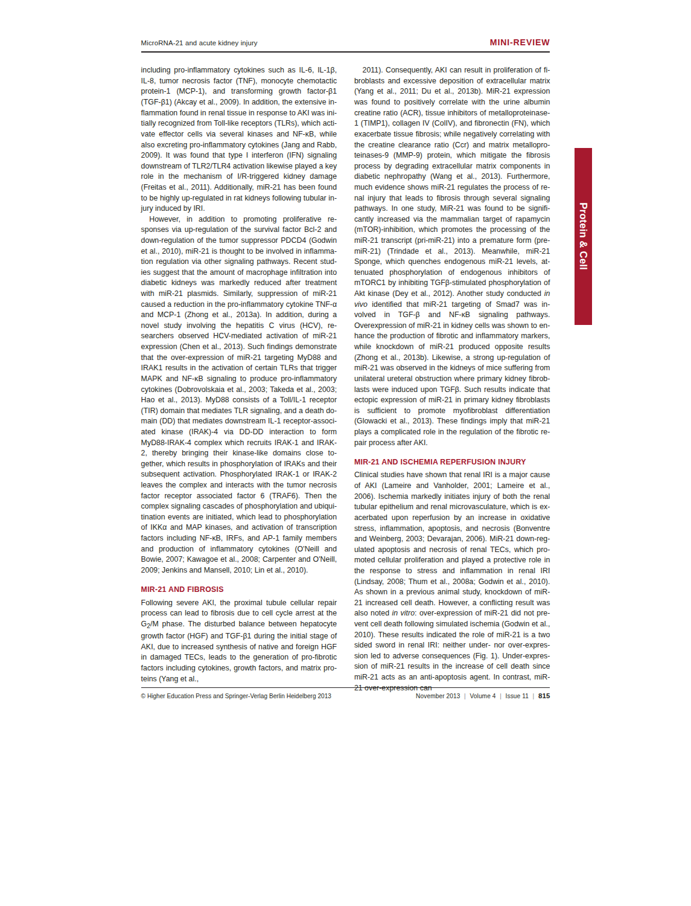MicroRNA-21 and acute kidney injury
Mini-Review
Protein & Cell
including pro-inflammatory cytokines such as IL-6, IL-1β, IL-8, tumor necrosis factor (TNF), monocyte chemotactic protein-1 (MCP-1), and transforming growth factor-β1 (TGF-β1) (Akcay et al., 2009). In addition, the extensive inflammation found in renal tissue in response to AKI was initially recognized from Toll-like receptors (TLRs), which activate effector cells via several kinases and NF-κB, while also excreting pro-inflammatory cytokines (Jang and Rabb, 2009). It was found that type I interferon (IFN) signaling downstream of TLR2/TLR4 activation likewise played a key role in the mechanism of I/R-triggered kidney damage (Freitas et al., 2011). Additionally, miR-21 has been found to be highly up-regulated in rat kidneys following tubular injury induced by IRI.
However, in addition to promoting proliferative responses via up-regulation of the survival factor Bcl-2 and down-regulation of the tumor suppressor PDCD4 (Godwin et al., 2010), miR-21 is thought to be involved in inflammation regulation via other signaling pathways. Recent studies suggest that the amount of macrophage infiltration into diabetic kidneys was markedly reduced after treatment with miR-21 plasmids. Similarly, suppression of miR-21 caused a reduction in the pro-inflammatory cytokine TNF-α and MCP-1 (Zhong et al., 2013a). In addition, during a novel study involving the hepatitis C virus (HCV), researchers observed HCV-mediated activation of miR-21 expression (Chen et al., 2013). Such findings demonstrate that the over-expression of miR-21 targeting MyD88 and IRAK1 results in the activation of certain TLRs that trigger MAPK and NF-κB signaling to produce pro-inflammatory cytokines (Dobrovolskaia et al., 2003; Takeda et al., 2003; Hao et al., 2013). MyD88 consists of a Toll/IL-1 receptor (TIR) domain that mediates TLR signaling, and a death domain (DD) that mediates downstream IL-1 receptor-associated kinase (IRAK)-4 via DD-DD interaction to form MyD88-IRAK-4 complex which recruits IRAK-1 and IRAK-2, thereby bringing their kinase-like domains close together, which results in phosphorylation of IRAKs and their subsequent activation. Phosphorylated IRAK-1 or IRAK-2 leaves the complex and interacts with the tumor necrosis factor receptor associated factor 6 (TRAF6). Then the complex signaling cascades of phosphorylation and ubiquitination events are initiated, which lead to phosphorylation of IKKα and MAP kinases, and activation of transcription factors including NF-κB, IRFs, and AP-1 family members and production of inflammatory cytokines (O'Neill and Bowie, 2007; Kawagoe et al., 2008; Carpenter and O'Neill, 2009; Jenkins and Mansell, 2010; Lin et al., 2010).
MiR-21 and fibrosis
Following severe AKI, the proximal tubule cellular repair process can lead to fibrosis due to cell cycle arrest at the G2/M phase. The disturbed balance between hepatocyte growth factor (HGF) and TGF-β1 during the initial stage of AKI, due to increased synthesis of native and foreign HGF in damaged TECs, leads to the generation of pro-fibrotic factors including cytokines, growth factors, and matrix proteins (Yang et al.,
2011). Consequently, AKI can result in proliferation of fibroblasts and excessive deposition of extracellular matrix (Yang et al., 2011; Du et al., 2013b). MiR-21 expression was found to positively correlate with the urine albumin creatine ratio (ACR), tissue inhibitors of metalloproteinase-1 (TIMP1), collagen IV (ColIV), and fibronectin (FN), which exacerbate tissue fibrosis; while negatively correlating with the creatine clearance ratio (Ccr) and matrix metalloproteinases-9 (MMP-9) protein, which mitigate the fibrosis process by degrading extracellular matrix components in diabetic nephropathy (Wang et al., 2013). Furthermore, much evidence shows miR-21 regulates the process of renal injury that leads to fibrosis through several signaling pathways. In one study, MiR-21 was found to be significantly increased via the mammalian target of rapamycin (mTOR)-inhibition, which promotes the processing of the miR-21 transcript (pri-miR-21) into a premature form (pre-miR-21) (Trindade et al., 2013). Meanwhile, miR-21 Sponge, which quenches endogenous miR-21 levels, attenuated phosphorylation of endogenous inhibitors of mTORC1 by inhibiting TGFβ-stimulated phosphorylation of Akt kinase (Dey et al., 2012). Another study conducted in vivo identified that miR-21 targeting of Smad7 was involved in TGF-β and NF-κB signaling pathways. Overexpression of miR-21 in kidney cells was shown to enhance the production of fibrotic and inflammatory markers, while knockdown of miR-21 produced opposite results (Zhong et al., 2013b). Likewise, a strong up-regulation of miR-21 was observed in the kidneys of mice suffering from unilateral ureteral obstruction where primary kidney fibroblasts were induced upon TGFβ. Such results indicate that ectopic expression of miR-21 in primary kidney fibroblasts is sufficient to promote myofibroblast differentiation (Glowacki et al., 2013). These findings imply that miR-21 plays a complicated role in the regulation of the fibrotic repair process after AKI.
MiR-21 and ischemia reperfusion injury
Clinical studies have shown that renal IRI is a major cause of AKI (Lameire and Vanholder, 2001; Lameire et al., 2006). Ischemia markedly initiates injury of both the renal tubular epithelium and renal microvasculature, which is exacerbated upon reperfusion by an increase in oxidative stress, inflammation, apoptosis, and necrosis (Bonventre and Weinberg, 2003; Devarajan, 2006). MiR-21 down-regulated apoptosis and necrosis of renal TECs, which promoted cellular proliferation and played a protective role in the response to stress and inflammation in renal IRI (Lindsay, 2008; Thum et al., 2008a; Godwin et al., 2010). As shown in a previous animal study, knockdown of miR-21 increased cell death. However, a conflicting result was also noted in vitro: over-expression of miR-21 did not prevent cell death following simulated ischemia (Godwin et al., 2010). These results indicated the role of miR-21 is a two sided sword in renal IRI: neither under- nor over-expression led to adverse consequences (Fig. 1). Under-expression of miR-21 results in the increase of cell death since miR-21 acts as an anti-apoptosis agent. In contrast, miR-21 over-expression can
© Higher Education Press and Springer-Verlag Berlin Heidelberg 2013
November 2013|Volume 4|Issue 11|815